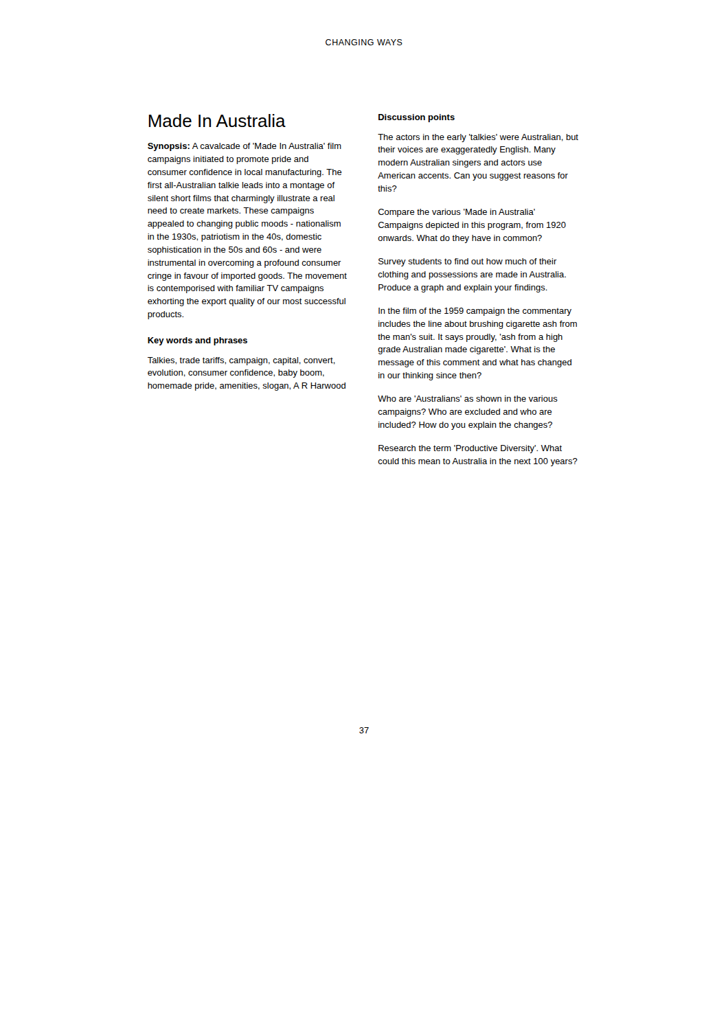CHANGING WAYS
Made In Australia
Synopsis: A cavalcade of 'Made In Australia' film campaigns initiated to promote pride and consumer confidence in local manufacturing. The first all-Australian talkie leads into a montage of silent short films that charmingly illustrate a real need to create markets. These campaigns appealed to changing public moods - nationalism in the 1930s, patriotism in the 40s, domestic sophistication in the 50s and 60s - and were instrumental in overcoming a profound consumer cringe in favour of imported goods. The movement is contemporised with familiar TV campaigns exhorting the export quality of our most successful products.
Key words and phrases
Talkies, trade tariffs, campaign, capital, convert, evolution, consumer confidence, baby boom, homemade pride, amenities, slogan, A R Harwood
Discussion points
The actors in the early 'talkies' were Australian, but their voices are exaggeratedly English. Many modern Australian singers and actors use American accents. Can you suggest reasons for this?
Compare the various 'Made in Australia' Campaigns depicted in this program, from 1920 onwards. What do they have in common?
Survey students to find out how much of their clothing and possessions are made in Australia. Produce a graph and explain your findings.
In the film of the 1959 campaign the commentary includes the line about brushing cigarette ash from the man's suit. It says proudly, 'ash from a high grade Australian made cigarette'. What is the message of this comment and what has changed in our thinking since then?
Who are 'Australians' as shown in the various campaigns? Who are excluded and who are included? How do you explain the changes?
Research the term 'Productive Diversity'. What could this mean to Australia in the next 100 years?
37